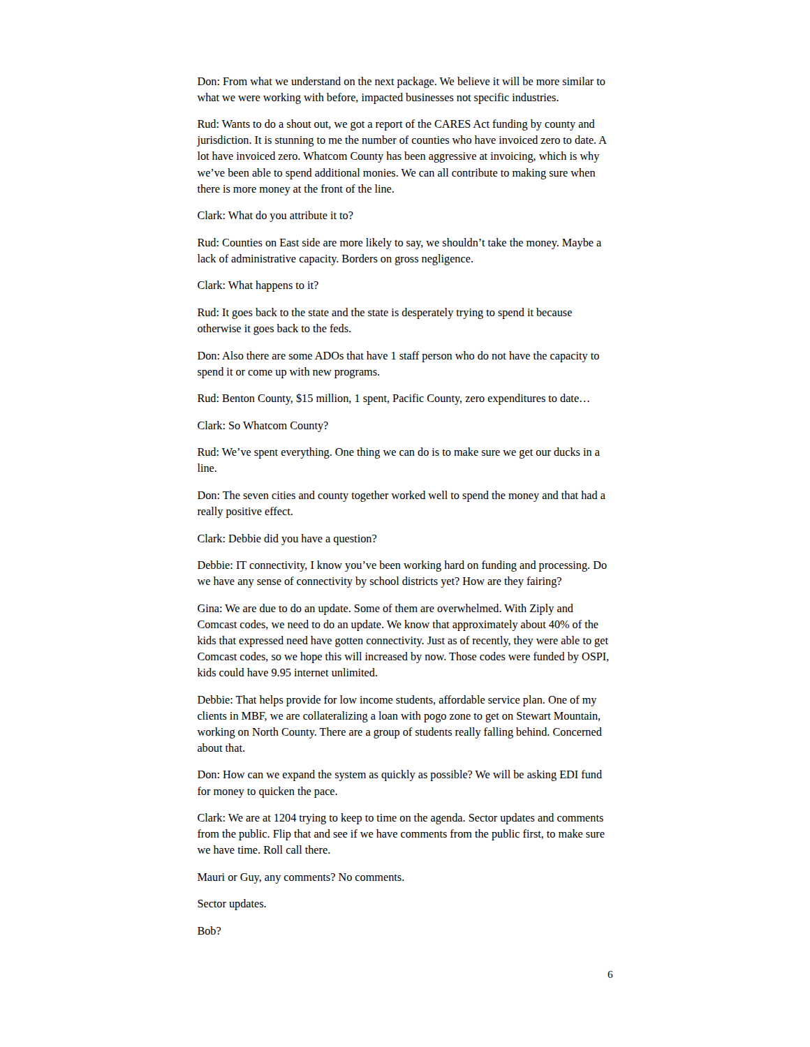Don: From what we understand on the next package. We believe it will be more similar to what we were working with before, impacted businesses not specific industries.
Rud: Wants to do a shout out, we got a report of the CARES Act funding by county and jurisdiction. It is stunning to me the number of counties who have invoiced zero to date. A lot have invoiced zero. Whatcom County has been aggressive at invoicing, which is why we’ve been able to spend additional monies. We can all contribute to making sure when there is more money at the front of the line.
Clark: What do you attribute it to?
Rud: Counties on East side are more likely to say, we shouldn’t take the money. Maybe a lack of administrative capacity. Borders on gross negligence.
Clark: What happens to it?
Rud: It goes back to the state and the state is desperately trying to spend it because otherwise it goes back to the feds.
Don: Also there are some ADOs that have 1 staff person who do not have the capacity to spend it or come up with new programs.
Rud: Benton County, $15 million, 1 spent, Pacific County, zero expenditures to date…
Clark: So Whatcom County?
Rud: We’ve spent everything. One thing we can do is to make sure we get our ducks in a line.
Don: The seven cities and county together worked well to spend the money and that had a really positive effect.
Clark: Debbie did you have a question?
Debbie: IT connectivity, I know you’ve been working hard on funding and processing. Do we have any sense of connectivity by school districts yet? How are they fairing?
Gina: We are due to do an update. Some of them are overwhelmed. With Ziply and Comcast codes, we need to do an update. We know that approximately about 40% of the kids that expressed need have gotten connectivity. Just as of recently, they were able to get Comcast codes, so we hope this will increased by now. Those codes were funded by OSPI, kids could have 9.95 internet unlimited.
Debbie: That helps provide for low income students, affordable service plan. One of my clients in MBF, we are collateralizing a loan with pogo zone to get on Stewart Mountain, working on North County. There are a group of students really falling behind. Concerned about that.
Don: How can we expand the system as quickly as possible? We will be asking EDI fund for money to quicken the pace.
Clark: We are at 1204 trying to keep to time on the agenda. Sector updates and comments from the public. Flip that and see if we have comments from the public first, to make sure we have time. Roll call there.
Mauri or Guy, any comments? No comments.
Sector updates.
Bob?
6